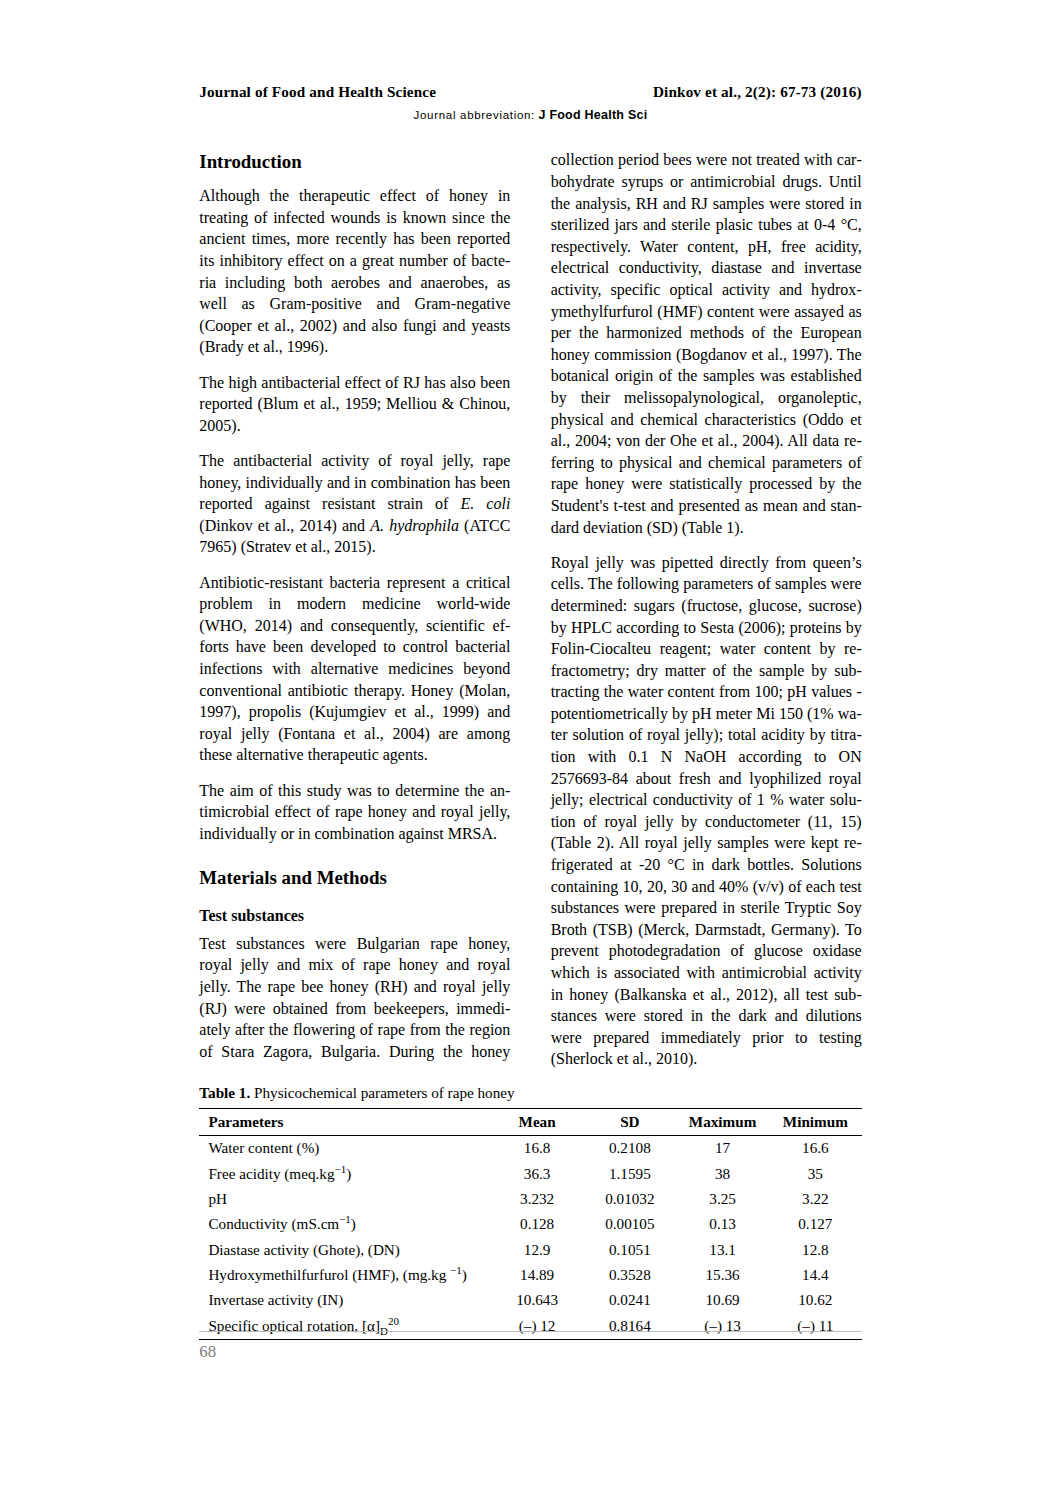Journal of Food and Health Science Dinkov et al., 2(2): 67-73 (2016)
Journal abbreviation: J Food Health Sci
Introduction
Although the therapeutic effect of honey in treating of infected wounds is known since the ancient times, more recently has been reported its inhibitory effect on a great number of bacteria including both aerobes and anaerobes, as well as Gram-positive and Gram-negative (Cooper et al., 2002) and also fungi and yeasts (Brady et al., 1996).
The high antibacterial effect of RJ has also been reported (Blum et al., 1959; Melliou & Chinou, 2005).
The antibacterial activity of royal jelly, rape honey, individually and in combination has been reported against resistant strain of E. coli (Dinkov et al., 2014) and A. hydrophila (ATCC 7965) (Stratev et al., 2015).
Antibiotic-resistant bacteria represent a critical problem in modern medicine world-wide (WHO, 2014) and consequently, scientific efforts have been developed to control bacterial infections with alternative medicines beyond conventional antibiotic therapy. Honey (Molan, 1997), propolis (Kujumgiev et al., 1999) and royal jelly (Fontana et al., 2004) are among these alternative therapeutic agents.
The aim of this study was to determine the antimicrobial effect of rape honey and royal jelly, individually or in combination against MRSA.
Materials and Methods
Test substances
Test substances were Bulgarian rape honey, royal jelly and mix of rape honey and royal jelly. The rape bee honey (RH) and royal jelly (RJ) were obtained from beekeepers, immediately after the flowering of rape from the region of Stara Zagora, Bulgaria. During the honey collection period bees were not treated with carbohydrate syrups or antimicrobial drugs. Until the analysis, RH and RJ samples were stored in sterilized jars and sterile plasic tubes at 0-4 °C, respectively. Water content, pH, free acidity, electrical conductivity, diastase and invertase activity, specific optical activity and hydroxymethylfurfurol (HMF) content were assayed as per the harmonized methods of the European honey commission (Bogdanov et al., 1997). The botanical origin of the samples was established by their melissopalynological, organoleptic, physical and chemical characteristics (Oddo et al., 2004; von der Ohe et al., 2004). All data referring to physical and chemical parameters of rape honey were statistically processed by the Student's t-test and presented as mean and standard deviation (SD) (Table 1).
Royal jelly was pipetted directly from queen’s cells. The following parameters of samples were determined: sugars (fructose, glucose, sucrose) by HPLC according to Sesta (2006); proteins by Folin-Ciocalteu reagent; water content by refractometry; dry matter of the sample by subtracting the water content from 100; pH values -potentiometrically by pH meter Mi 150 (1% water solution of royal jelly); total acidity by titration with 0.1 N NaOH according to ON 2576693-84 about fresh and lyophilized royal jelly; electrical conductivity of 1 % water solution of royal jelly by conductometer (11, 15) (Table 2). All royal jelly samples were kept refrigerated at -20 °C in dark bottles. Solutions containing 10, 20, 30 and 40% (v/v) of each test substances were prepared in sterile Tryptic Soy Broth (TSB) (Merck, Darmstadt, Germany). To prevent photodegradation of glucose oxidase which is associated with antimicrobial activity in honey (Balkanska et al., 2012), all test substances were stored in the dark and dilutions were prepared immediately prior to testing (Sherlock et al., 2010).
Table 1. Physicochemical parameters of rape honey
| Parameters | Mean | SD | Maximum | Minimum |
| --- | --- | --- | --- | --- |
| Water content (%) | 16.8 | 0.2108 | 17 | 16.6 |
| Free acidity (meq.kg −1 ) | 36.3 | 1.1595 | 38 | 35 |
| pH | 3.232 | 0.01032 | 3.25 | 3.22 |
| Conductivity (mS.cm −1 ) | 0.128 | 0.00105 | 0.13 | 0.127 |
| Diastase activity (Ghote), (DN) | 12.9 | 0.1051 | 13.1 | 12.8 |
| Hydroxymethilfurfurol (HMF), (mg.kg −1 ) | 14.89 | 0.3528 | 15.36 | 14.4 |
| Invertase activity (IN) | 10.643 | 0.0241 | 10.69 | 10.62 |
| Specific optical rotation, [α] D 20 | (–) 12 | 0.8164 | (–) 13 | (–) 11 |
68